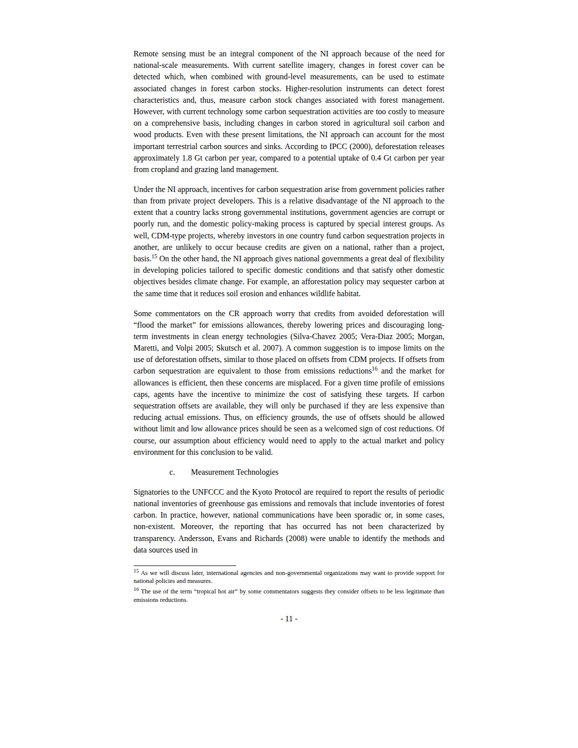Remote sensing must be an integral component of the NI approach because of the need for national-scale measurements. With current satellite imagery, changes in forest cover can be detected which, when combined with ground-level measurements, can be used to estimate associated changes in forest carbon stocks. Higher-resolution instruments can detect forest characteristics and, thus, measure carbon stock changes associated with forest management. However, with current technology some carbon sequestration activities are too costly to measure on a comprehensive basis, including changes in carbon stored in agricultural soil carbon and wood products. Even with these present limitations, the NI approach can account for the most important terrestrial carbon sources and sinks. According to IPCC (2000), deforestation releases approximately 1.8 Gt carbon per year, compared to a potential uptake of 0.4 Gt carbon per year from cropland and grazing land management.
Under the NI approach, incentives for carbon sequestration arise from government policies rather than from private project developers. This is a relative disadvantage of the NI approach to the extent that a country lacks strong governmental institutions, government agencies are corrupt or poorly run, and the domestic policy-making process is captured by special interest groups. As well, CDM-type projects, whereby investors in one country fund carbon sequestration projects in another, are unlikely to occur because credits are given on a national, rather than a project, basis.15 On the other hand, the NI approach gives national governments a great deal of flexibility in developing policies tailored to specific domestic conditions and that satisfy other domestic objectives besides climate change. For example, an afforestation policy may sequester carbon at the same time that it reduces soil erosion and enhances wildlife habitat.
Some commentators on the CR approach worry that credits from avoided deforestation will “flood the market” for emissions allowances, thereby lowering prices and discouraging long-term investments in clean energy technologies (Silva-Chavez 2005; Vera-Diaz 2005; Morgan, Maretti, and Volpi 2005; Skutsch et al. 2007). A common suggestion is to impose limits on the use of deforestation offsets, similar to those placed on offsets from CDM projects. If offsets from carbon sequestration are equivalent to those from emissions reductions16 and the market for allowances is efficient, then these concerns are misplaced. For a given time profile of emissions caps, agents have the incentive to minimize the cost of satisfying these targets. If carbon sequestration offsets are available, they will only be purchased if they are less expensive than reducing actual emissions. Thus, on efficiency grounds, the use of offsets should be allowed without limit and low allowance prices should be seen as a welcomed sign of cost reductions. Of course, our assumption about efficiency would need to apply to the actual market and policy environment for this conclusion to be valid.
c. Measurement Technologies
Signatories to the UNFCCC and the Kyoto Protocol are required to report the results of periodic national inventories of greenhouse gas emissions and removals that include inventories of forest carbon. In practice, however, national communications have been sporadic or, in some cases, non-existent. Moreover, the reporting that has occurred has not been characterized by transparency. Andersson, Evans and Richards (2008) were unable to identify the methods and data sources used in
15 As we will discuss later, international agencies and non-governmental organizations may want to provide support for national policies and measures.
16 The use of the term “tropical hot air” by some commentators suggests they consider offsets to be less legitimate than emissions reductions.
- 11 -